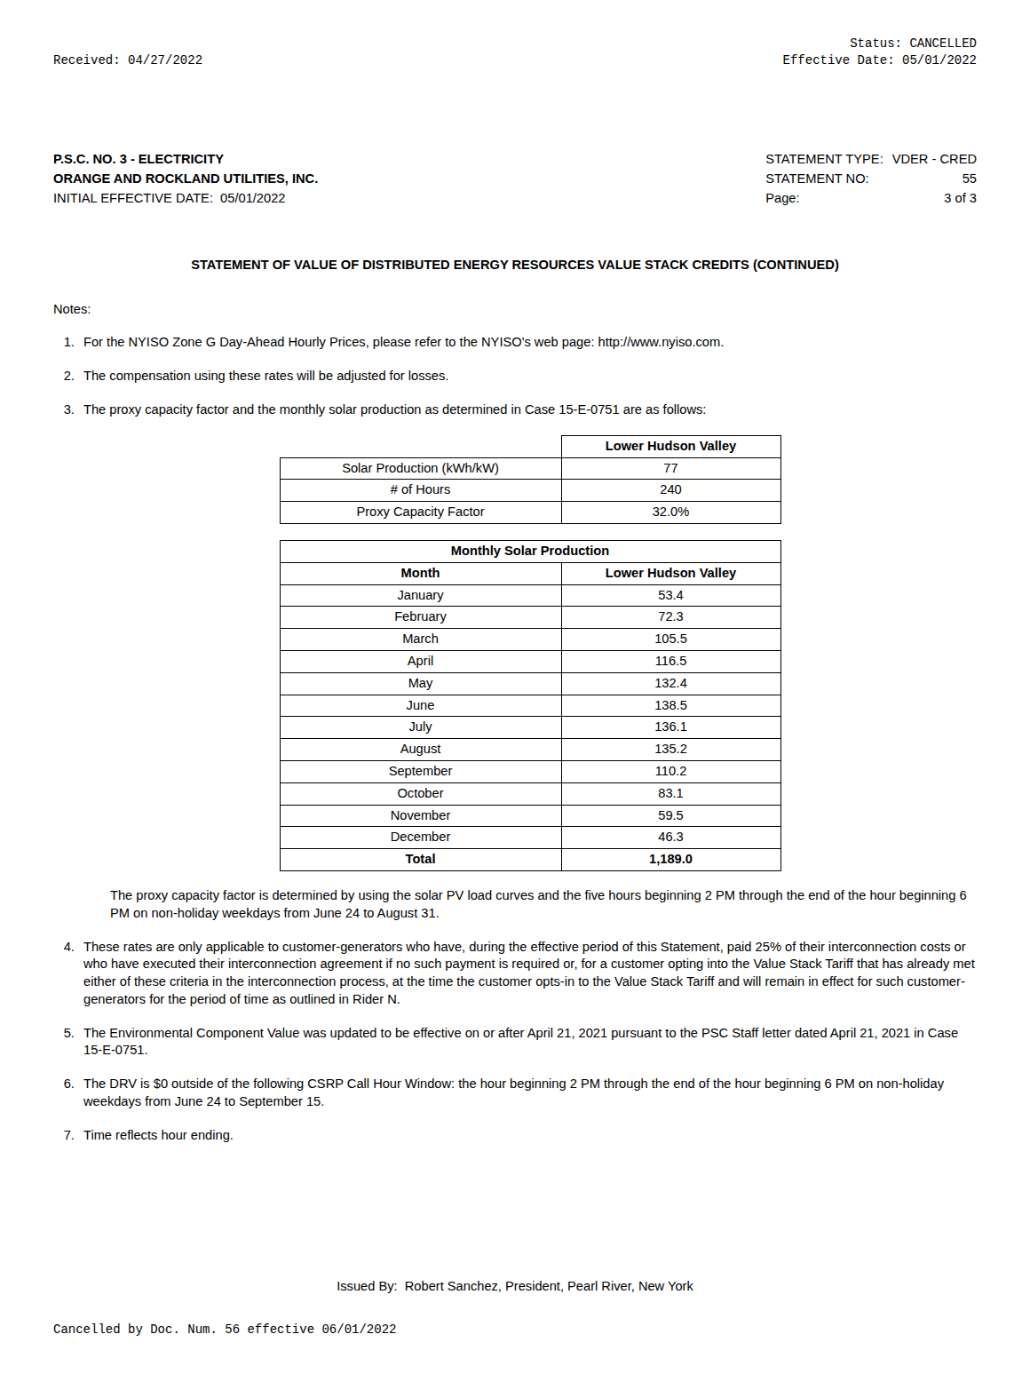Status: CANCELLED
Received: 04/27/2022
Effective Date: 05/01/2022
P.S.C. NO. 3 - ELECTRICITY
ORANGE AND ROCKLAND UTILITIES, INC.
INITIAL EFFECTIVE DATE: 05/01/2022
| STATEMENT TYPE: | VDER - CRED |
| STATEMENT NO: | 55 |
| Page: | 3 of 3 |
STATEMENT OF VALUE OF DISTRIBUTED ENERGY RESOURCES VALUE STACK CREDITS (CONTINUED)
Notes:
For the NYISO Zone G Day-Ahead Hourly Prices, please refer to the NYISO's web page: http://www.nyiso.com.
The compensation using these rates will be adjusted for losses.
The proxy capacity factor and the monthly solar production as determined in Case 15-E-0751 are as follows:
| | Lower Hudson Valley |
| Solar Production (kWh/kW) | 77 |
| # of Hours | 240 |
| Proxy Capacity Factor | 32.0% |
| Monthly Solar Production |
| --- |
| Month | Lower Hudson Valley |
| January | 53.4 |
| February | 72.3 |
| March | 105.5 |
| April | 116.5 |
| May | 132.4 |
| June | 138.5 |
| July | 136.1 |
| August | 135.2 |
| September | 110.2 |
| October | 83.1 |
| November | 59.5 |
| December | 46.3 |
| Total | 1,189.0 |
The proxy capacity factor is determined by using the solar PV load curves and the five hours beginning 2 PM through the end of the hour beginning 6 PM on non-holiday weekdays from June 24 to August 31.
These rates are only applicable to customer-generators who have, during the effective period of this Statement, paid 25% of their interconnection costs or who have executed their interconnection agreement if no such payment is required or, for a customer opting into the Value Stack Tariff that has already met either of these criteria in the interconnection process, at the time the customer opts-in to the Value Stack Tariff and will remain in effect for such customer-generators for the period of time as outlined in Rider N.
The Environmental Component Value was updated to be effective on or after April 21, 2021 pursuant to the PSC Staff letter dated April 21, 2021 in Case 15-E-0751.
The DRV is $0 outside of the following CSRP Call Hour Window: the hour beginning 2 PM through the end of the hour beginning 6 PM on non-holiday weekdays from June 24 to September 15.
Time reflects hour ending.
Issued By: Robert Sanchez, President, Pearl River, New York
Cancelled by Doc. Num. 56 effective 06/01/2022